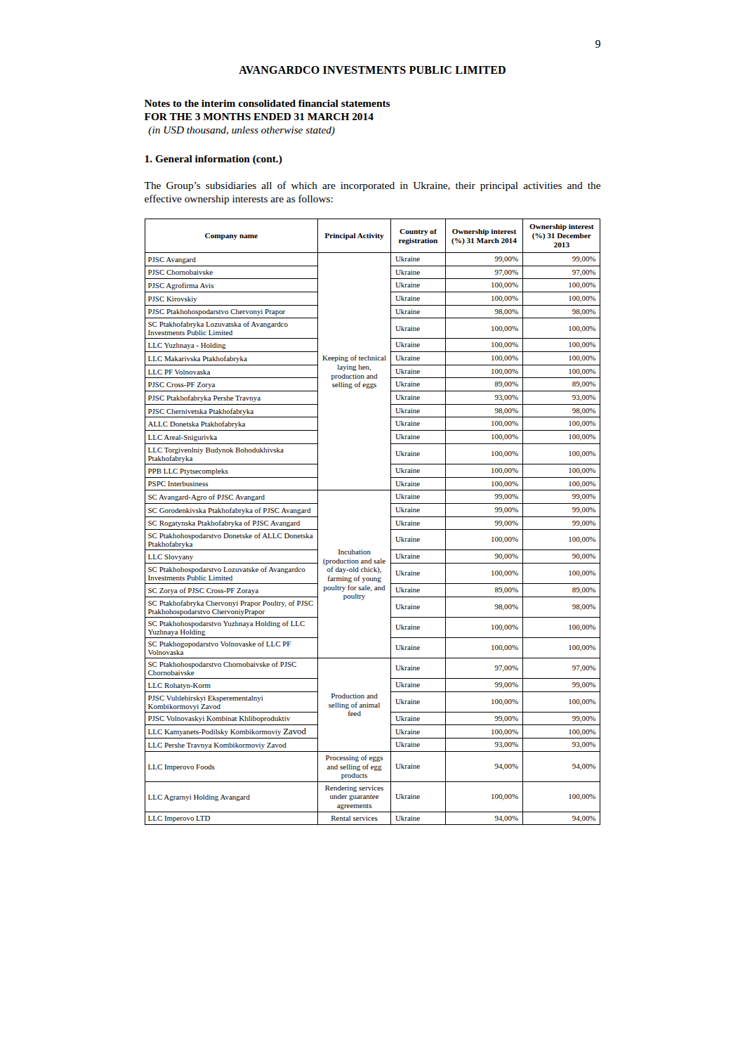9
AVANGARDCO INVESTMENTS PUBLIC LIMITED
Notes to the interim consolidated financial statements
FOR THE 3 MONTHS ENDED 31 MARCH 2014
(in USD thousand, unless otherwise stated)
1. General information (cont.)
The Group’s subsidiaries all of which are incorporated in Ukraine, their principal activities and the effective ownership interests are as follows:
| Company name | Principal Activity | Country of registration | Ownership interest (%) 31 March 2014 | Ownership interest (%) 31 December 2013 |
| --- | --- | --- | --- | --- |
| PJSC Avangard | Keeping of technical laying hen, production and selling of eggs | Ukraine | 99,00% | 99,00% |
| PJSC Chornobaivske | Ukraine | 97,00% | 97,00% |
| PJSC Agrofirma Avis | Ukraine | 100,00% | 100,00% |
| PJSC Kirovskiy | Ukraine | 100,00% | 100,00% |
| PJSC Ptakhohospodarstvo Chervonyi Prapor | Ukraine | 98,00% | 98,00% |
| SC Ptakhofabryka Lozuvatska of Avangardco Investments Public Limited | Ukraine | 100,00% | 100,00% |
| LLC Yuzhnaya - Holding | Ukraine | 100,00% | 100,00% |
| LLC Makarivska Ptakhofabryka | Ukraine | 100,00% | 100,00% |
| LLC PF Volnovaska | Ukraine | 100,00% | 100,00% |
| PJSC Cross-PF Zorya | Ukraine | 89,00% | 89,00% |
| PJSC Ptakhofabryka Pershe Travnya | Ukraine | 93,00% | 93,00% |
| PJSC Chernivetska Ptakhofabryka | Ukraine | 98,00% | 98,00% |
| ALLC Donetska Ptakhofabryka | Ukraine | 100,00% | 100,00% |
| LLC Areal-Snigurivka | Ukraine | 100,00% | 100,00% |
| LLC Torgivenlniy Budynok Bohodukhivska Ptakhofabryka | Ukraine | 100,00% | 100,00% |
| PPB LLC Ptytsecompleks | Ukraine | 100,00% | 100,00% |
| PSPC Interbusiness | Ukraine | 100,00% | 100,00% |
| SC Avangard-Agro of PJSC Avangard | Incubation (production and sale of day-old chick), farming of young poultry for sale, and poultry | Ukraine | 99,00% | 99,00% |
| SC Gorodenkivska Ptakhofabryka of PJSC Avangard | Ukraine | 99,00% | 99,00% |
| SC Rogatynska Ptakhofabryka of PJSC Avangard | Ukraine | 99,00% | 99,00% |
| SC Ptakhohospodarstvo Donetske of ALLC Donetska Ptakhofabryka | Ukraine | 100,00% | 100,00% |
| LLC Slovyany | Ukraine | 90,00% | 90,00% |
| SC Ptakhohospodarstvo Lozuvatske of Avangardco Investments Public Limited | Ukraine | 100,00% | 100,00% |
| SC Zorya of PJSC Cross-PF Zoraya | Ukraine | 89,00% | 89,00% |
| SC Ptakhofabryka Chervonyi Prapor Poultry, of PJSC Ptakhohospodarstvo ChervoniyPrapor | Ukraine | 98,00% | 98,00% |
| SC Ptakhohospodarstvo Yuzhnaya Holding of LLC Yuzhnaya Holding | Ukraine | 100,00% | 100,00% |
| SC Ptakhogopodarstvo Volnovaske of LLC PF Volnovaska | Ukraine | 100,00% | 100,00% |
| SC Ptakhohospodarstvo Chornobaivske of PJSC Chornobaivske | Production and selling of animal feed | Ukraine | 97,00% | 97,00% |
| LLC Rohatyn-Korm | Ukraine | 99,00% | 99,00% |
| PJSC Vuhlehirskyi Eksperementalnyi Kombikormovyi Zavod | Ukraine | 100,00% | 100,00% |
| PJSC Volnovaskyi Kombinat Khliboproduktiv | Ukraine | 99,00% | 99,00% |
| LLC Kamyanets-Podilsky Kombikormoviy Zavod | Ukraine | 100,00% | 100,00% |
| LLC Pershe Travnya Kombikormoviy Zavod | Ukraine | 93,00% | 93,00% |
| LLC Imperovo Foods | Processing of eggs and selling of egg products | Ukraine | 94,00% | 94,00% |
| LLC Agrarnyi Holding Avangard | Rendering services under guarantee agreements | Ukraine | 100,00% | 100,00% |
| LLC Imperovo LTD | Rental services | Ukraine | 94,00% | 94,00% |